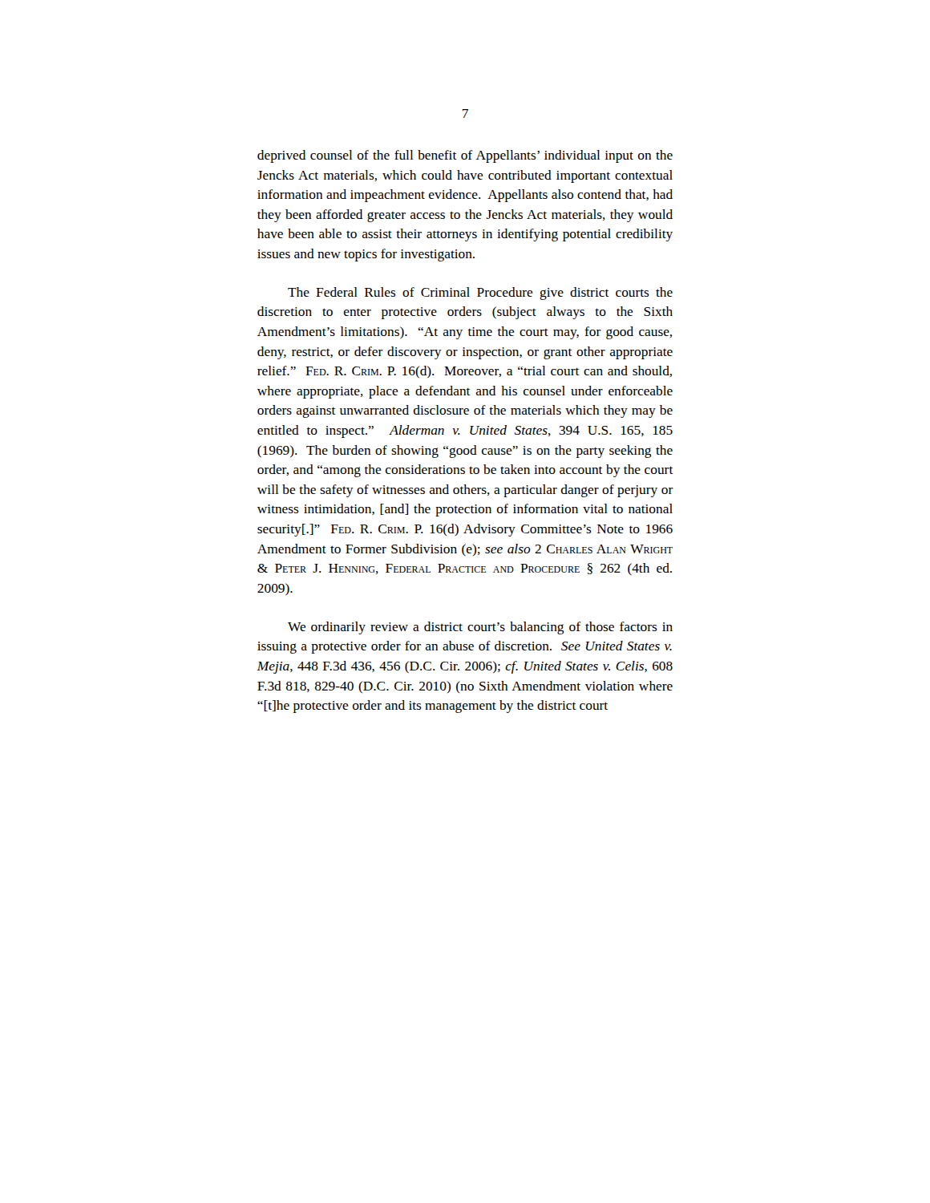7
deprived counsel of the full benefit of Appellants’ individual input on the Jencks Act materials, which could have contributed important contextual information and impeachment evidence. Appellants also contend that, had they been afforded greater access to the Jencks Act materials, they would have been able to assist their attorneys in identifying potential credibility issues and new topics for investigation.
The Federal Rules of Criminal Procedure give district courts the discretion to enter protective orders (subject always to the Sixth Amendment’s limitations). “At any time the court may, for good cause, deny, restrict, or defer discovery or inspection, or grant other appropriate relief.” Fed. R. Crim. P. 16(d). Moreover, a “trial court can and should, where appropriate, place a defendant and his counsel under enforceable orders against unwarranted disclosure of the materials which they may be entitled to inspect.” Alderman v. United States, 394 U.S. 165, 185 (1969). The burden of showing “good cause” is on the party seeking the order, and “among the considerations to be taken into account by the court will be the safety of witnesses and others, a particular danger of perjury or witness intimidation, [and] the protection of information vital to national security[.]” Fed. R. Crim. P. 16(d) Advisory Committee’s Note to 1966 Amendment to Former Subdivision (e); see also 2 Charles Alan Wright & Peter J. Henning, Federal Practice and Procedure § 262 (4th ed. 2009).
We ordinarily review a district court’s balancing of those factors in issuing a protective order for an abuse of discretion. See United States v. Mejia, 448 F.3d 436, 456 (D.C. Cir. 2006); cf. United States v. Celis, 608 F.3d 818, 829-40 (D.C. Cir. 2010) (no Sixth Amendment violation where “[t]he protective order and its management by the district court